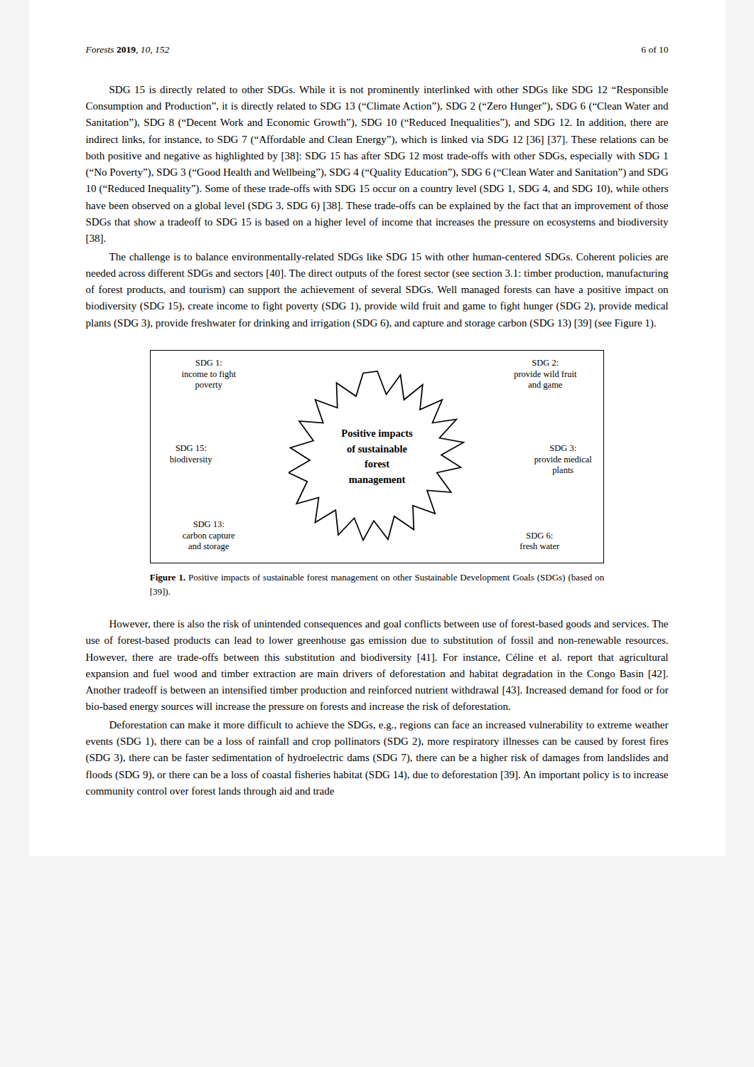Forests 2019, 10, 152
6 of 10
SDG 15 is directly related to other SDGs. While it is not prominently interlinked with other SDGs like SDG 12 “Responsible Consumption and Production”, it is directly related to SDG 13 (“Climate Action”), SDG 2 (“Zero Hunger”), SDG 6 (“Clean Water and Sanitation”), SDG 8 (“Decent Work and Economic Growth”), SDG 10 (“Reduced Inequalities”), and SDG 12. In addition, there are indirect links, for instance, to SDG 7 (“Affordable and Clean Energy”), which is linked via SDG 12 [36] [37]. These relations can be both positive and negative as highlighted by [38]: SDG 15 has after SDG 12 most trade-offs with other SDGs, especially with SDG 1 (“No Poverty”), SDG 3 (“Good Health and Wellbeing”), SDG 4 (“Quality Education”), SDG 6 (“Clean Water and Sanitation”) and SDG 10 (“Reduced Inequality”). Some of these trade-offs with SDG 15 occur on a country level (SDG 1, SDG 4, and SDG 10), while others have been observed on a global level (SDG 3, SDG 6) [38]. These trade-offs can be explained by the fact that an improvement of those SDGs that show a tradeoff to SDG 15 is based on a higher level of income that increases the pressure on ecosystems and biodiversity [38].
The challenge is to balance environmentally-related SDGs like SDG 15 with other human-centered SDGs. Coherent policies are needed across different SDGs and sectors [40]. The direct outputs of the forest sector (see section 3.1: timber production, manufacturing of forest products, and tourism) can support the achievement of several SDGs. Well managed forests can have a positive impact on biodiversity (SDG 15), create income to fight poverty (SDG 1), provide wild fruit and game to fight hunger (SDG 2), provide medical plants (SDG 3), provide freshwater for drinking and irrigation (SDG 6), and capture and storage carbon (SDG 13) [39] (see Figure 1).
SDG 1:
income to fight
poverty
SDG 2:
provide wild fruit
and game
SDG 15:
biodiversity
SDG 3:
provide medical
plants
SDG 13:
carbon capture
and storage
SDG 6:
fresh water
Positive impacts
of sustainable
forest
management
Figure 1. Positive impacts of sustainable forest management on other Sustainable Development Goals (SDGs) (based on [39]).
However, there is also the risk of unintended consequences and goal conflicts between use of forest-based goods and services. The use of forest-based products can lead to lower greenhouse gas emission due to substitution of fossil and non-renewable resources. However, there are trade-offs between this substitution and biodiversity [41]. For instance, Céline et al. report that agricultural expansion and fuel wood and timber extraction are main drivers of deforestation and habitat degradation in the Congo Basin [42]. Another tradeoff is between an intensified timber production and reinforced nutrient withdrawal [43]. Increased demand for food or for bio-based energy sources will increase the pressure on forests and increase the risk of deforestation.
Deforestation can make it more difficult to achieve the SDGs, e.g., regions can face an increased vulnerability to extreme weather events (SDG 1), there can be a loss of rainfall and crop pollinators (SDG 2), more respiratory illnesses can be caused by forest fires (SDG 3), there can be faster sedimentation of hydroelectric dams (SDG 7), there can be a higher risk of damages from landslides and floods (SDG 9), or there can be a loss of coastal fisheries habitat (SDG 14), due to deforestation [39]. An important policy is to increase community control over forest lands through aid and trade